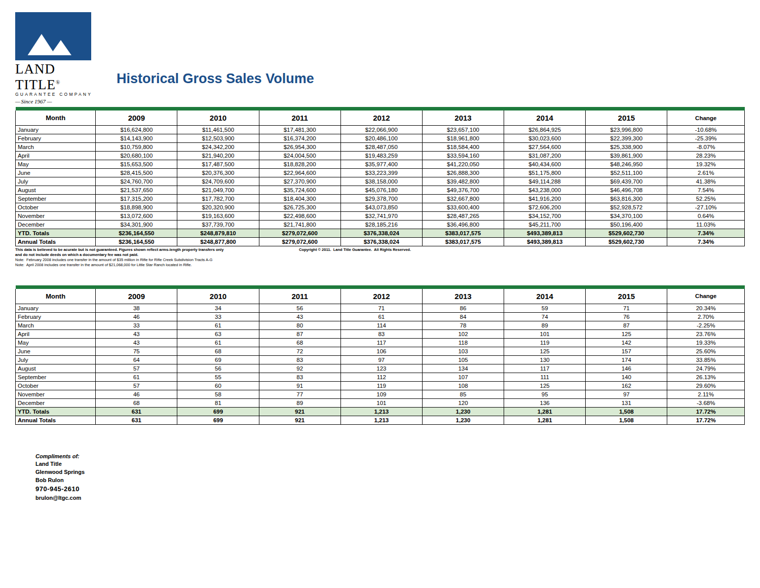LAND TITLE®
GUARANTEE COMPANY
— Since 1967 —
Historical Gross Sales Volume
| Month | 2009 | 2010 | 2011 | 2012 | 2013 | 2014 | 2015 | Change |
| --- | --- | --- | --- | --- | --- | --- | --- | --- |
| January | $16,624,800 | $11,461,500 | $17,481,300 | $22,066,900 | $23,657,100 | $26,864,925 | $23,996,800 | -10.68% |
| February | $14,143,900 | $12,503,900 | $16,374,200 | $20,486,100 | $18,961,800 | $30,023,600 | $22,399,300 | -25.39% |
| March | $10,759,800 | $24,342,200 | $26,954,300 | $28,487,050 | $18,584,400 | $27,564,600 | $25,338,900 | -8.07% |
| April | $20,680,100 | $21,940,200 | $24,004,500 | $19,483,259 | $33,594,160 | $31,087,200 | $39,861,900 | 28.23% |
| May | $15,653,500 | $17,487,500 | $18,828,200 | $35,977,400 | $41,220,050 | $40,434,600 | $48,246,950 | 19.32% |
| June | $28,415,500 | $20,376,300 | $22,964,600 | $33,223,399 | $26,888,300 | $51,175,800 | $52,511,100 | 2.61% |
| July | $24,760,700 | $24,709,600 | $27,370,900 | $38,158,000 | $39,482,800 | $49,114,288 | $69,439,700 | 41.38% |
| August | $21,537,650 | $21,049,700 | $35,724,600 | $45,076,180 | $49,376,700 | $43,238,000 | $46,496,708 | 7.54% |
| September | $17,315,200 | $17,782,700 | $18,404,300 | $29,378,700 | $32,667,800 | $41,916,200 | $63,816,300 | 52.25% |
| October | $18,898,900 | $20,320,900 | $26,725,300 | $43,073,850 | $33,600,400 | $72,606,200 | $52,928,572 | -27.10% |
| November | $13,072,600 | $19,163,600 | $22,498,600 | $32,741,970 | $28,487,265 | $34,152,700 | $34,370,100 | 0.64% |
| December | $34,301,900 | $37,739,700 | $21,741,800 | $28,185,216 | $36,496,800 | $45,211,700 | $50,196,400 | 11.03% |
| YTD. Totals | $236,164,550 | $248,879,810 | $279,072,600 | $376,338,024 | $383,017,575 | $493,389,813 | $529,602,730 | 7.34% |
| Annual Totals | $236,164,550 | $248,877,800 | $279,072,600 | $376,338,024 | $383,017,575 | $493,389,813 | $529,602,730 | 7.34% |
This data is believed to be acurate but is not guaranteed. Figures shown reflect arms-length property transfers only
and do not include deeds on which a documentary fee was not paid.
Note: February 2008 includes one transfer in the amount of $35 million in Rifle for Rifle Creek Subdivision Tracts A-G
Note: April 2008 includes one transfer in the amount of $21,068,000 for Little Star Ranch located in Rifle. Copyright © 2011. Land Title Guarantee. All Rights Reserved.
| Month | 2009 | 2010 | 2011 | 2012 | 2013 | 2014 | 2015 | Change |
| --- | --- | --- | --- | --- | --- | --- | --- | --- |
| January | 38 | 34 | 56 | 71 | 86 | 59 | 71 | 20.34% |
| February | 46 | 33 | 43 | 61 | 84 | 74 | 76 | 2.70% |
| March | 33 | 61 | 80 | 114 | 78 | 89 | 87 | -2.25% |
| April | 43 | 63 | 87 | 83 | 102 | 101 | 125 | 23.76% |
| May | 43 | 61 | 68 | 117 | 118 | 119 | 142 | 19.33% |
| June | 75 | 68 | 72 | 106 | 103 | 125 | 157 | 25.60% |
| July | 64 | 69 | 83 | 97 | 105 | 130 | 174 | 33.85% |
| August | 57 | 56 | 92 | 123 | 134 | 117 | 146 | 24.79% |
| September | 61 | 55 | 83 | 112 | 107 | 111 | 140 | 26.13% |
| October | 57 | 60 | 91 | 119 | 108 | 125 | 162 | 29.60% |
| November | 46 | 58 | 77 | 109 | 85 | 95 | 97 | 2.11% |
| December | 68 | 81 | 89 | 101 | 120 | 136 | 131 | -3.68% |
| YTD. Totals | 631 | 699 | 921 | 1,213 | 1,230 | 1,281 | 1,508 | 17.72% |
| Annual Totals | 631 | 699 | 921 | 1,213 | 1,230 | 1,281 | 1,508 | 17.72% |
Compliments of:
Land Title
Glenwood Springs
Bob Rulon
970-945-2610
brulon@ltgc.com